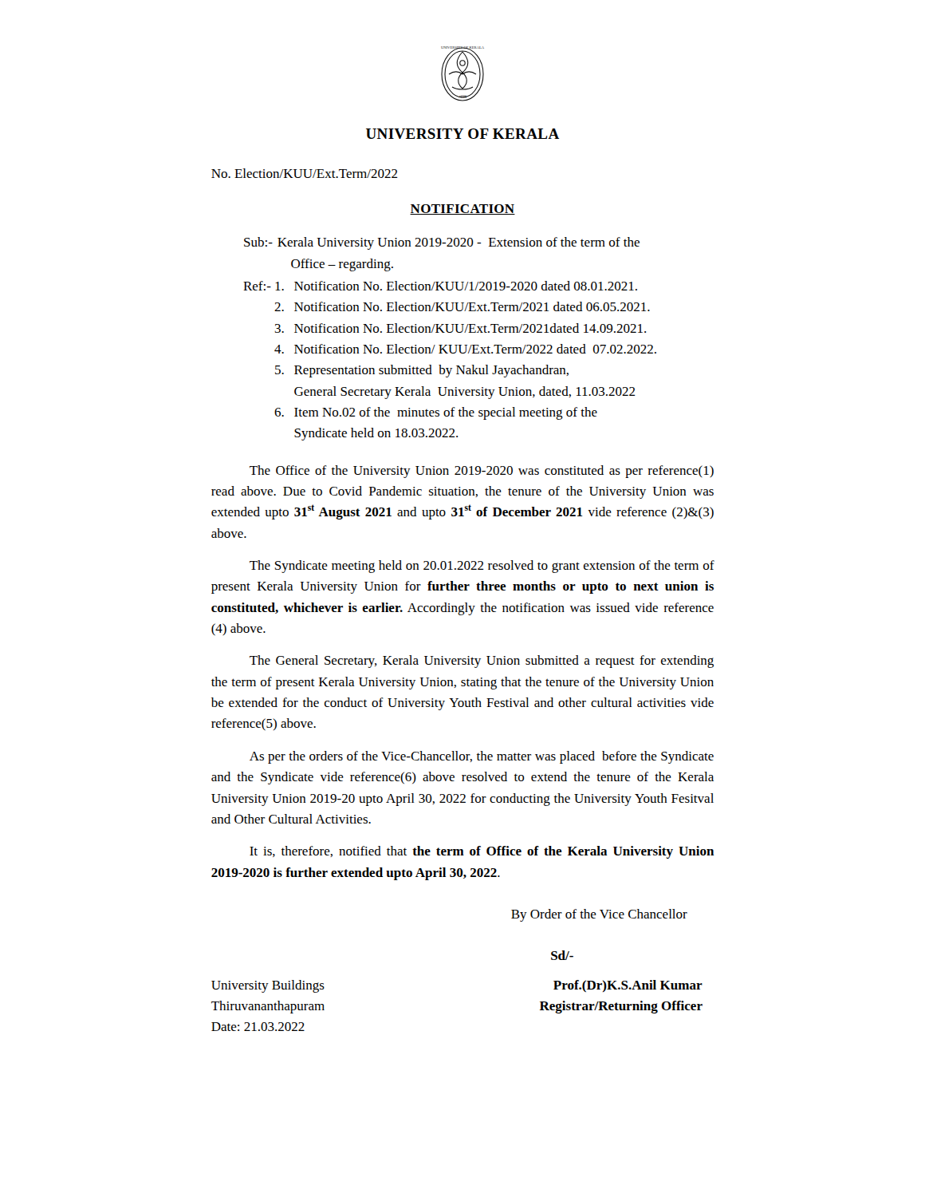UNIVERSITY OF KERALA भारत
UNIVERSITY OF KERALA
No. Election/KUU/Ext.Term/2022
NOTIFICATION
Sub:-
Kerala University Union 2019-2020 - Extension of the term of the
Office – regarding.
Ref:-
1. Notification No. Election/KUU/1/2019-2020 dated 08.01.2021.
2. Notification No. Election/KUU/Ext.Term/2021 dated 06.05.2021.
3. Notification No. Election/KUU/Ext.Term/2021dated 14.09.2021.
4. Notification No. Election/ KUU/Ext.Term/2022 dated 07.02.2022.
5. Representation submitted by Nakul Jayachandran,
General Secretary Kerala University Union, dated, 11.03.2022
6. Item No.02 of the minutes of the special meeting of the
Syndicate held on 18.03.2022.
The Office of the University Union 2019-2020 was constituted as per reference(1) read above. Due to Covid Pandemic situation, the tenure of the University Union was extended upto 31st August 2021 and upto 31st of December 2021 vide reference (2)&(3) above.
The Syndicate meeting held on 20.01.2022 resolved to grant extension of the term of present Kerala University Union for further three months or upto to next union is constituted, whichever is earlier. Accordingly the notification was issued vide reference (4) above.
The General Secretary, Kerala University Union submitted a request for extending the term of present Kerala University Union, stating that the tenure of the University Union be extended for the conduct of University Youth Festival and other cultural activities vide reference(5) above.
As per the orders of the Vice-Chancellor, the matter was placed before the Syndicate and the Syndicate vide reference(6) above resolved to extend the tenure of the Kerala University Union 2019-20 upto April 30, 2022 for conducting the University Youth Fesitval and Other Cultural Activities.
It is, therefore, notified that the term of Office of the Kerala University Union 2019-2020 is further extended upto April 30, 2022.
By Order of the Vice Chancellor
Sd/-
University Buildings
Thiruvananthapuram
Date: 21.03.2022
Prof.(Dr)K.S.Anil Kumar
Registrar/Returning Officer